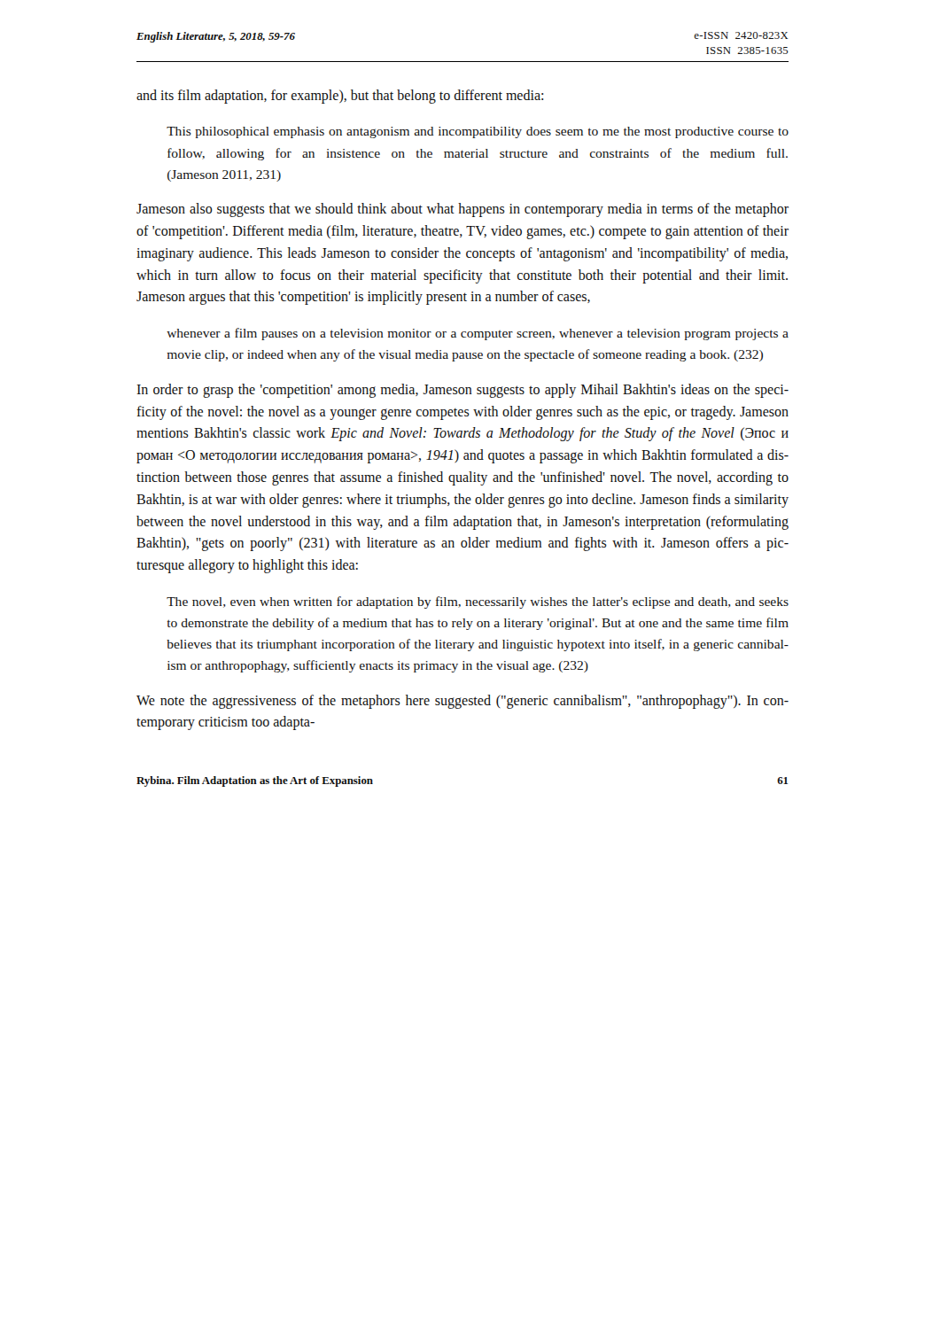English Literature, 5, 2018, 59-76
e-ISSN 2420-823X
ISSN 2385-1635
and its film adaptation, for example), but that belong to different media:
This philosophical emphasis on antagonism and incompatibility does seem to me the most productive course to follow, allowing for an insistence on the material structure and constraints of the medium full. (Jameson 2011, 231)
Jameson also suggests that we should think about what happens in contemporary media in terms of the metaphor of 'competition'. Different media (film, literature, theatre, TV, video games, etc.) compete to gain attention of their imaginary audience. This leads Jameson to consider the concepts of 'antagonism' and 'incompatibility' of media, which in turn allow to focus on their material specificity that constitute both their potential and their limit. Jameson argues that this 'competition' is implicitly present in a number of cases,
whenever a film pauses on a television monitor or a computer screen, whenever a television program projects a movie clip, or indeed when any of the visual media pause on the spectacle of someone reading a book. (232)
In order to grasp the 'competition' among media, Jameson suggests to apply Mihail Bakhtin's ideas on the specificity of the novel: the novel as a younger genre competes with older genres such as the epic, or tragedy. Jameson mentions Bakhtin's classic work Epic and Novel: Towards a Methodology for the Study of the Novel (Эпос и роман <О методологии исследования романа>, 1941) and quotes a passage in which Bakhtin formulated a distinction between those genres that assume a finished quality and the 'unfinished' novel. The novel, according to Bakhtin, is at war with older genres: where it triumphs, the older genres go into decline. Jameson finds a similarity between the novel understood in this way, and a film adaptation that, in Jameson's interpretation (reformulating Bakhtin), "gets on poorly" (231) with literature as an older medium and fights with it. Jameson offers a picturesque allegory to highlight this idea:
The novel, even when written for adaptation by film, necessarily wishes the latter's eclipse and death, and seeks to demonstrate the debility of a medium that has to rely on a literary 'original'. But at one and the same time film believes that its triumphant incorporation of the literary and linguistic hypotext into itself, in a generic cannibalism or anthropophagy, sufficiently enacts its primacy in the visual age. (232)
We note the aggressiveness of the metaphors here suggested ("generic cannibalism", "anthropophagy"). In contemporary criticism too adapta-
Rybina. Film Adaptation as the Art of Expansion
61